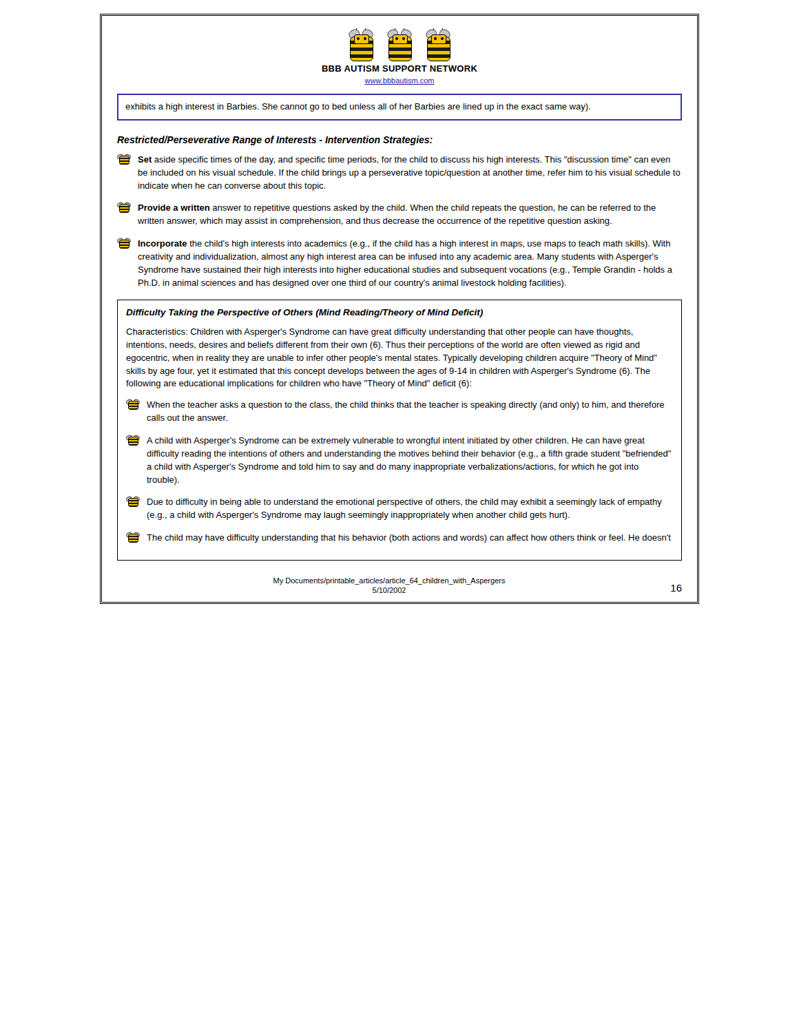BBB AUTISM SUPPORT NETWORK
www.bbbautism.com
exhibits a high interest in Barbies. She cannot go to bed unless all of her Barbies are lined up in the exact same way).
Restricted/Perseverative Range of Interests - Intervention Strategies:
Set aside specific times of the day, and specific time periods, for the child to discuss his high interests. This "discussion time" can even be included on his visual schedule. If the child brings up a perseverative topic/question at another time, refer him to his visual schedule to indicate when he can converse about this topic.
Provide a written answer to repetitive questions asked by the child. When the child repeats the question, he can be referred to the written answer, which may assist in comprehension, and thus decrease the occurrence of the repetitive question asking.
Incorporate the child's high interests into academics (e.g., if the child has a high interest in maps, use maps to teach math skills). With creativity and individualization, almost any high interest area can be infused into any academic area. Many students with Asperger's Syndrome have sustained their high interests into higher educational studies and subsequent vocations (e.g., Temple Grandin - holds a Ph.D. in animal sciences and has designed over one third of our country's animal livestock holding facilities).
Difficulty Taking the Perspective of Others (Mind Reading/Theory of Mind Deficit)
Characteristics: Children with Asperger's Syndrome can have great difficulty understanding that other people can have thoughts, intentions, needs, desires and beliefs different from their own (6). Thus their perceptions of the world are often viewed as rigid and egocentric, when in reality they are unable to infer other people's mental states. Typically developing children acquire "Theory of Mind" skills by age four, yet it estimated that this concept develops between the ages of 9-14 in children with Asperger's Syndrome (6). The following are educational implications for children who have "Theory of Mind" deficit (6):
When the teacher asks a question to the class, the child thinks that the teacher is speaking directly (and only) to him, and therefore calls out the answer.
A child with Asperger's Syndrome can be extremely vulnerable to wrongful intent initiated by other children. He can have great difficulty reading the intentions of others and understanding the motives behind their behavior (e.g., a fifth grade student "befriended" a child with Asperger's Syndrome and told him to say and do many inappropriate verbalizations/actions, for which he got into trouble).
Due to difficulty in being able to understand the emotional perspective of others, the child may exhibit a seemingly lack of empathy (e.g., a child with Asperger's Syndrome may laugh seemingly inappropriately when another child gets hurt).
The child may have difficulty understanding that his behavior (both actions and words) can affect how others think or feel. He doesn't appear to understand that his words or actions can
My Documents/printable_articles/article_64_children_with_Aspergers
5/10/2002
16